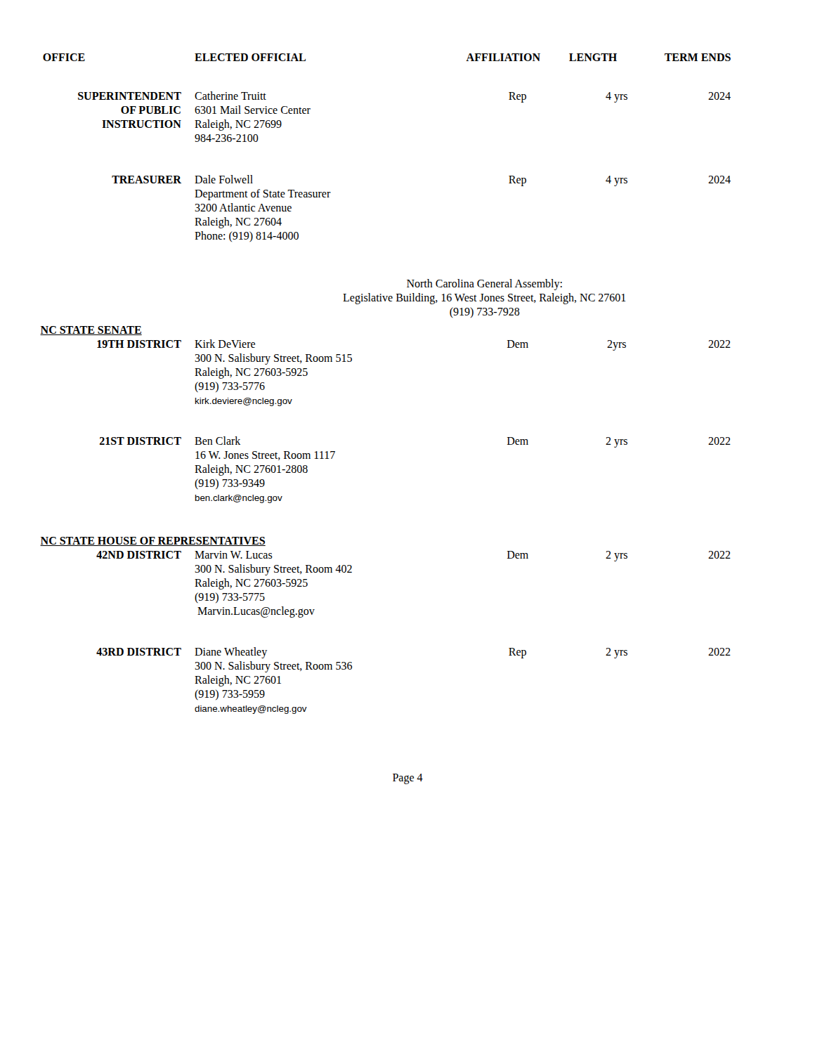| OFFICE | ELECTED OFFICIAL | AFFILIATION | LENGTH | TERM ENDS |
| --- | --- | --- | --- | --- |
| SUPERINTENDENT OF PUBLIC INSTRUCTION | Catherine Truitt 6301 Mail Service Center Raleigh, NC 27699 984-236-2100 | Rep | 4 yrs | 2024 |
| TREASURER | Dale Folwell Department of State Treasurer 3200 Atlantic Avenue Raleigh, NC 27604 Phone: (919) 814-4000 | Rep | 4 yrs | 2024 |
| | North Carolina General Assembly: Legislative Building, 16 West Jones Street, Raleigh, NC 27601 (919) 733-7928 |
| NC STATE SENATE |
| 19TH DISTRICT | Kirk DeViere 300 N. Salisbury Street, Room 515 Raleigh, NC 27603-5925 (919) 733-5776 kirk.deviere@ncleg.gov | Dem | 2yrs | 2022 |
| 21ST DISTRICT | Ben Clark 16 W. Jones Street, Room 1117 Raleigh, NC 27601-2808 (919) 733-9349 ben.clark@ncleg.gov | Dem | 2 yrs | 2022 |
| NC STATE HOUSE OF REPRESENTATIVES |
| 42ND DISTRICT | Marvin W. Lucas 300 N. Salisbury Street, Room 402 Raleigh, NC 27603-5925 (919) 733-5775 Marvin.Lucas@ncleg.gov | Dem | 2 yrs | 2022 |
| 43RD DISTRICT | Diane Wheatley 300 N. Salisbury Street, Room 536 Raleigh, NC 27601 (919) 733-5959 diane.wheatley@ncleg.gov | Rep | 2 yrs | 2022 |
Page 4